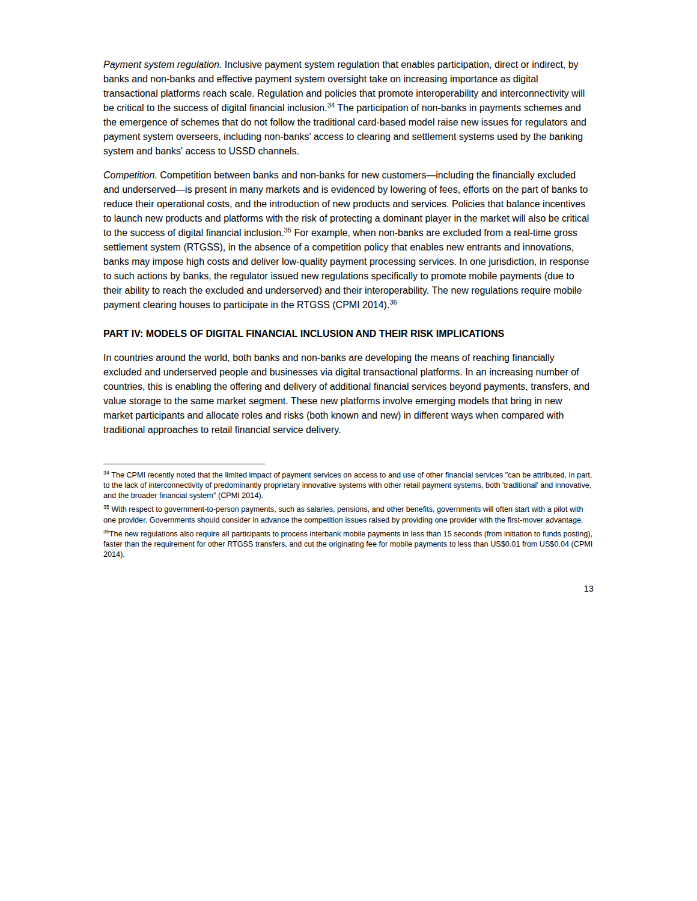Payment system regulation. Inclusive payment system regulation that enables participation, direct or indirect, by banks and non-banks and effective payment system oversight take on increasing importance as digital transactional platforms reach scale. Regulation and policies that promote interoperability and interconnectivity will be critical to the success of digital financial inclusion.34 The participation of non-banks in payments schemes and the emergence of schemes that do not follow the traditional card-based model raise new issues for regulators and payment system overseers, including non-banks' access to clearing and settlement systems used by the banking system and banks' access to USSD channels.
Competition. Competition between banks and non-banks for new customers—including the financially excluded and underserved—is present in many markets and is evidenced by lowering of fees, efforts on the part of banks to reduce their operational costs, and the introduction of new products and services. Policies that balance incentives to launch new products and platforms with the risk of protecting a dominant player in the market will also be critical to the success of digital financial inclusion.35 For example, when non-banks are excluded from a real-time gross settlement system (RTGSS), in the absence of a competition policy that enables new entrants and innovations, banks may impose high costs and deliver low-quality payment processing services. In one jurisdiction, in response to such actions by banks, the regulator issued new regulations specifically to promote mobile payments (due to their ability to reach the excluded and underserved) and their interoperability. The new regulations require mobile payment clearing houses to participate in the RTGSS (CPMI 2014).36
PART IV: MODELS OF DIGITAL FINANCIAL INCLUSION AND THEIR RISK IMPLICATIONS
In countries around the world, both banks and non-banks are developing the means of reaching financially excluded and underserved people and businesses via digital transactional platforms. In an increasing number of countries, this is enabling the offering and delivery of additional financial services beyond payments, transfers, and value storage to the same market segment. These new platforms involve emerging models that bring in new market participants and allocate roles and risks (both known and new) in different ways when compared with traditional approaches to retail financial service delivery.
34 The CPMI recently noted that the limited impact of payment services on access to and use of other financial services "can be attributed, in part, to the lack of interconnectivity of predominantly proprietary innovative systems with other retail payment systems, both 'traditional' and innovative, and the broader financial system" (CPMI 2014).
35 With respect to government-to-person payments, such as salaries, pensions, and other benefits, governments will often start with a pilot with one provider. Governments should consider in advance the competition issues raised by providing one provider with the first-mover advantage.
36The new regulations also require all participants to process interbank mobile payments in less than 15 seconds (from initiation to funds posting), faster than the requirement for other RTGSS transfers, and cut the originating fee for mobile payments to less than US$0.01 from US$0.04 (CPMI 2014).
13